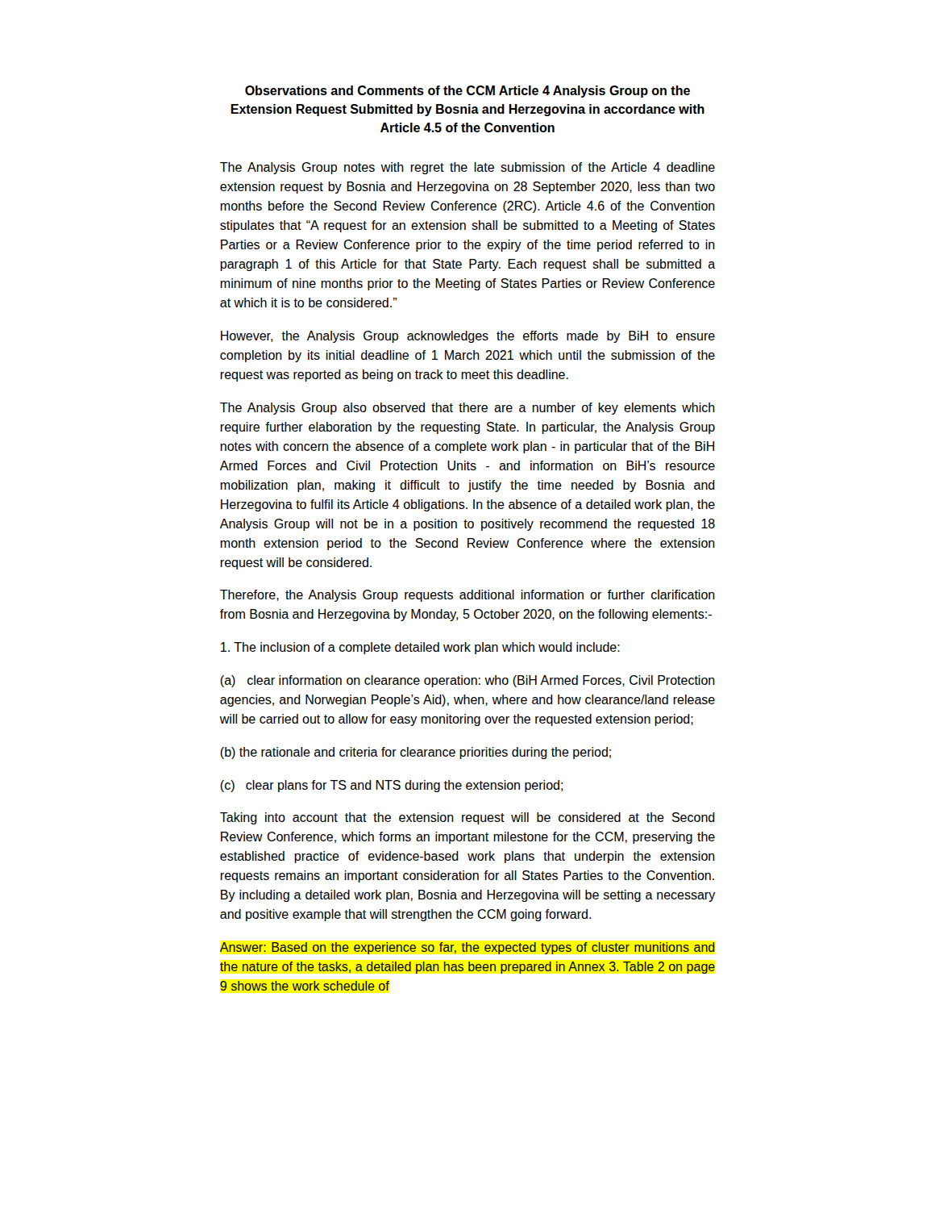Observations and Comments of the CCM Article 4 Analysis Group on the Extension Request Submitted by Bosnia and Herzegovina in accordance with Article 4.5 of the Convention
The Analysis Group notes with regret the late submission of the Article 4 deadline extension request by Bosnia and Herzegovina on 28 September 2020, less than two months before the Second Review Conference (2RC). Article 4.6 of the Convention stipulates that “A request for an extension shall be submitted to a Meeting of States Parties or a Review Conference prior to the expiry of the time period referred to in paragraph 1 of this Article for that State Party. Each request shall be submitted a minimum of nine months prior to the Meeting of States Parties or Review Conference at which it is to be considered.”
However, the Analysis Group acknowledges the efforts made by BiH to ensure completion by its initial deadline of 1 March 2021 which until the submission of the request was reported as being on track to meet this deadline.
The Analysis Group also observed that there are a number of key elements which require further elaboration by the requesting State. In particular, the Analysis Group notes with concern the absence of a complete work plan - in particular that of the BiH Armed Forces and Civil Protection Units - and information on BiH’s resource mobilization plan, making it difficult to justify the time needed by Bosnia and Herzegovina to fulfil its Article 4 obligations. In the absence of a detailed work plan, the Analysis Group will not be in a position to positively recommend the requested 18 month extension period to the Second Review Conference where the extension request will be considered.
Therefore, the Analysis Group requests additional information or further clarification from Bosnia and Herzegovina by Monday, 5 October 2020, on the following elements:-
1. The inclusion of a complete detailed work plan which would include:
(a) clear information on clearance operation: who (BiH Armed Forces, Civil Protection agencies, and Norwegian People’s Aid), when, where and how clearance/land release will be carried out to allow for easy monitoring over the requested extension period;
(b) the rationale and criteria for clearance priorities during the period;
(c) clear plans for TS and NTS during the extension period;
Taking into account that the extension request will be considered at the Second Review Conference, which forms an important milestone for the CCM, preserving the established practice of evidence-based work plans that underpin the extension requests remains an important consideration for all States Parties to the Convention. By including a detailed work plan, Bosnia and Herzegovina will be setting a necessary and positive example that will strengthen the CCM going forward.
Answer: Based on the experience so far, the expected types of cluster munitions and the nature of the tasks, a detailed plan has been prepared in Annex 3. Table 2 on page 9 shows the work schedule of